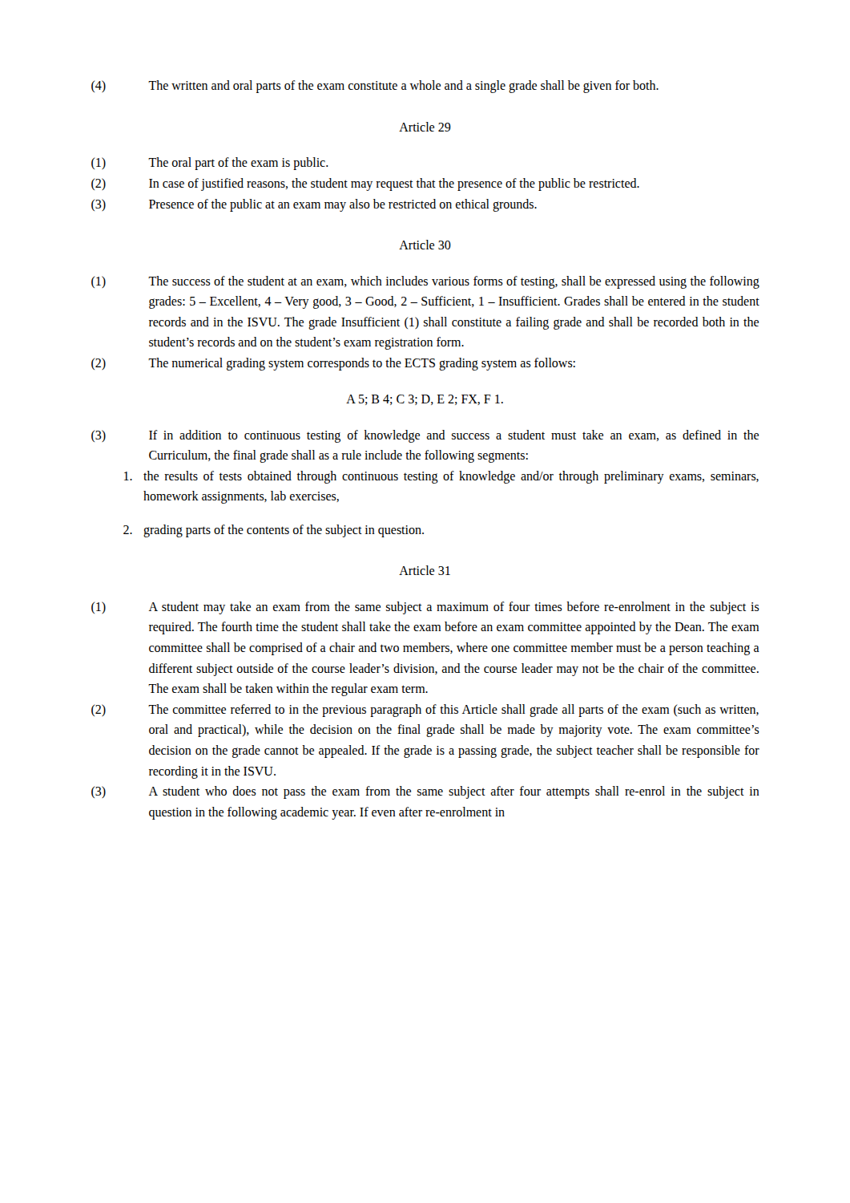(4) The written and oral parts of the exam constitute a whole and a single grade shall be given for both.
Article 29
(1) The oral part of the exam is public.
(2) In case of justified reasons, the student may request that the presence of the public be restricted.
(3) Presence of the public at an exam may also be restricted on ethical grounds.
Article 30
(1) The success of the student at an exam, which includes various forms of testing, shall be expressed using the following grades: 5 – Excellent, 4 – Very good, 3 – Good, 2 – Sufficient, 1 – Insufficient. Grades shall be entered in the student records and in the ISVU. The grade Insufficient (1) shall constitute a failing grade and shall be recorded both in the student’s records and on the student’s exam registration form.
(2) The numerical grading system corresponds to the ECTS grading system as follows:
A 5; B 4; C 3; D, E 2; FX, F 1.
(3) If in addition to continuous testing of knowledge and success a student must take an exam, as defined in the Curriculum, the final grade shall as a rule include the following segments:
the results of tests obtained through continuous testing of knowledge and/or through preliminary exams, seminars, homework assignments, lab exercises,
grading parts of the contents of the subject in question.
Article 31
(1) A student may take an exam from the same subject a maximum of four times before re-enrolment in the subject is required. The fourth time the student shall take the exam before an exam committee appointed by the Dean. The exam committee shall be comprised of a chair and two members, where one committee member must be a person teaching a different subject outside of the course leader’s division, and the course leader may not be the chair of the committee. The exam shall be taken within the regular exam term.
(2) The committee referred to in the previous paragraph of this Article shall grade all parts of the exam (such as written, oral and practical), while the decision on the final grade shall be made by majority vote. The exam committee’s decision on the grade cannot be appealed. If the grade is a passing grade, the subject teacher shall be responsible for recording it in the ISVU.
(3) A student who does not pass the exam from the same subject after four attempts shall re-enrol in the subject in question in the following academic year. If even after re-enrolment in